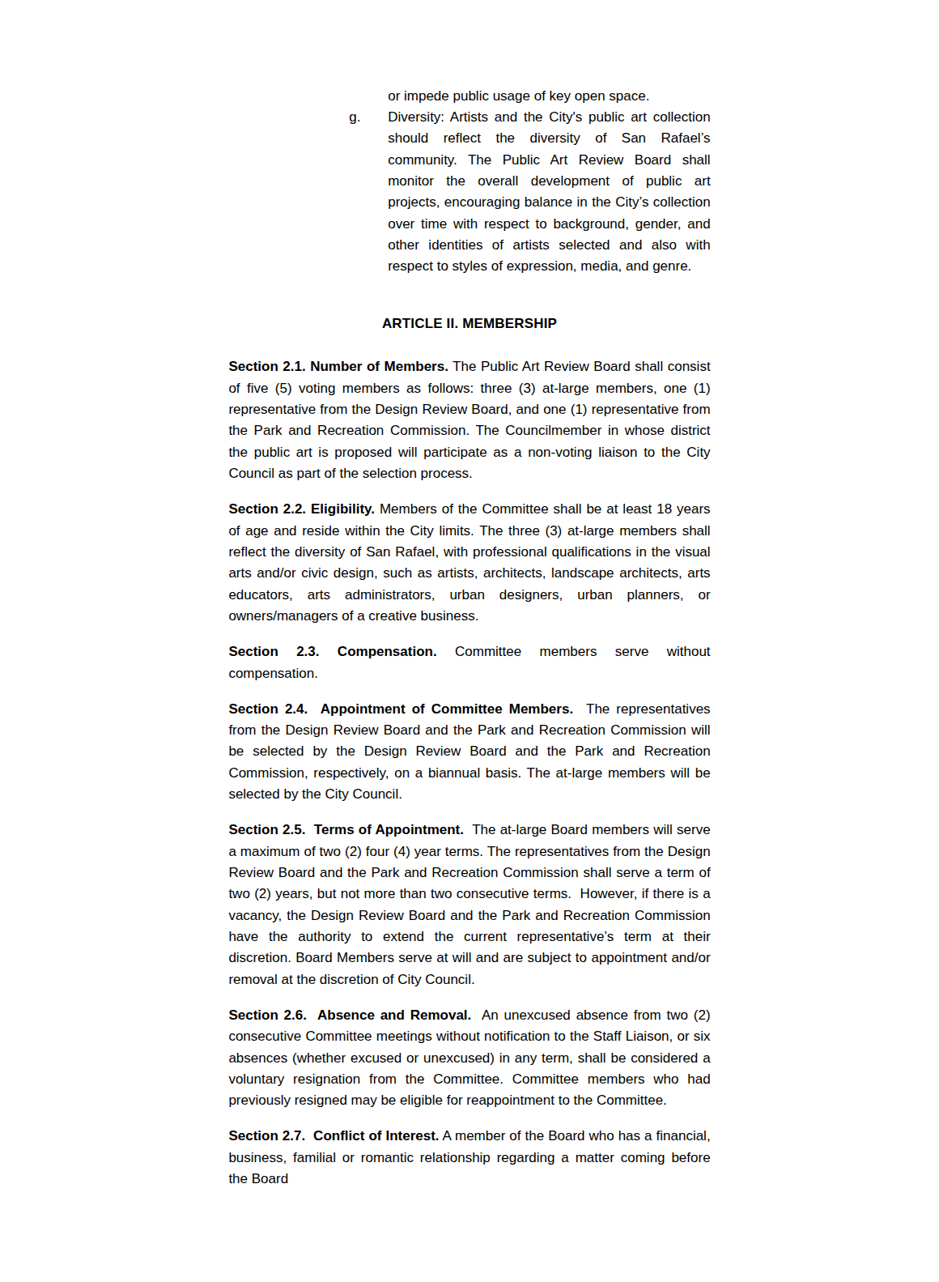or impede public usage of key open space.
g. Diversity: Artists and the City's public art collection should reflect the diversity of San Rafael’s community. The Public Art Review Board shall monitor the overall development of public art projects, encouraging balance in the City’s collection over time with respect to background, gender, and other identities of artists selected and also with respect to styles of expression, media, and genre.
ARTICLE II. MEMBERSHIP
Section 2.1. Number of Members. The Public Art Review Board shall consist of five (5) voting members as follows: three (3) at-large members, one (1) representative from the Design Review Board, and one (1) representative from the Park and Recreation Commission. The Councilmember in whose district the public art is proposed will participate as a non-voting liaison to the City Council as part of the selection process.
Section 2.2. Eligibility. Members of the Committee shall be at least 18 years of age and reside within the City limits. The three (3) at-large members shall reflect the diversity of San Rafael, with professional qualifications in the visual arts and/or civic design, such as artists, architects, landscape architects, arts educators, arts administrators, urban designers, urban planners, or owners/managers of a creative business.
Section 2.3. Compensation. Committee members serve without compensation.
Section 2.4. Appointment of Committee Members. The representatives from the Design Review Board and the Park and Recreation Commission will be selected by the Design Review Board and the Park and Recreation Commission, respectively, on a biannual basis. The at-large members will be selected by the City Council.
Section 2.5. Terms of Appointment. The at-large Board members will serve a maximum of two (2) four (4) year terms. The representatives from the Design Review Board and the Park and Recreation Commission shall serve a term of two (2) years, but not more than two consecutive terms. However, if there is a vacancy, the Design Review Board and the Park and Recreation Commission have the authority to extend the current representative’s term at their discretion. Board Members serve at will and are subject to appointment and/or removal at the discretion of City Council.
Section 2.6. Absence and Removal. An unexcused absence from two (2) consecutive Committee meetings without notification to the Staff Liaison, or six absences (whether excused or unexcused) in any term, shall be considered a voluntary resignation from the Committee. Committee members who had previously resigned may be eligible for reappointment to the Committee.
Section 2.7. Conflict of Interest. A member of the Board who has a financial, business, familial or romantic relationship regarding a matter coming before the Board